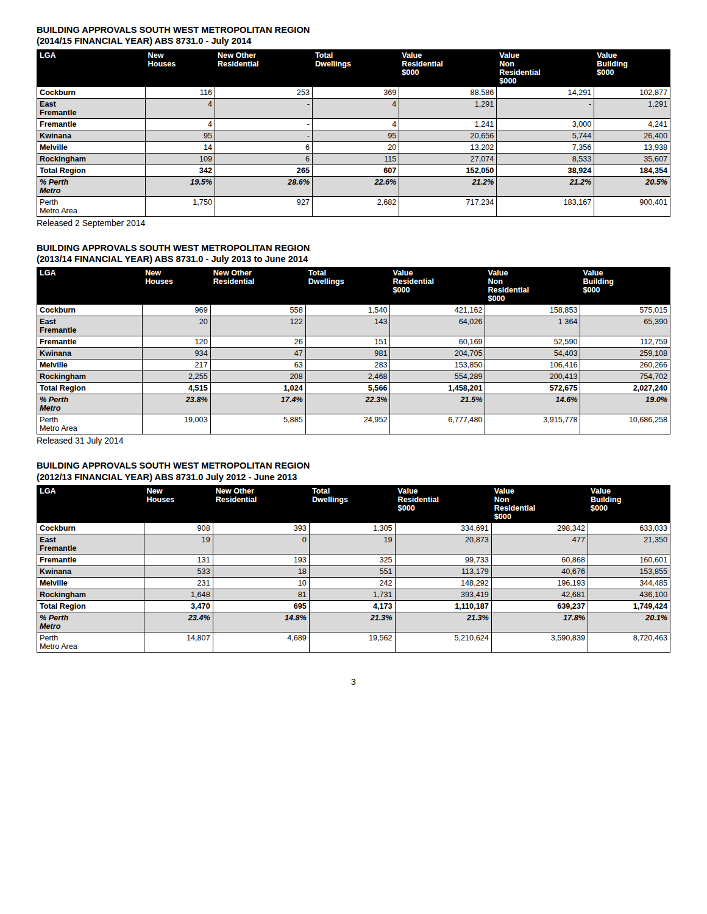BUILDING APPROVALS SOUTH WEST METROPOLITAN REGION
(2014/15 FINANCIAL YEAR) ABS 8731.0 - July 2014
| LGA | New Houses | New Other Residential | Total Dwellings | Value Residential $000 | Value Non Residential $000 | Value Building $000 |
| --- | --- | --- | --- | --- | --- | --- |
| Cockburn | 116 | 253 | 369 | 88,586 | 14,291 | 102,877 |
| East Fremantle | 4 | - | 4 | 1,291 | - | 1,291 |
| Fremantle | 4 | - | 4 | 1,241 | 3,000 | 4,241 |
| Kwinana | 95 | - | 95 | 20,656 | 5,744 | 26,400 |
| Melville | 14 | 6 | 20 | 13,202 | 7,356 | 13,938 |
| Rockingham | 109 | 6 | 115 | 27,074 | 8,533 | 35,607 |
| Total Region | 342 | 265 | 607 | 152,050 | 38,924 | 184,354 |
| % Perth Metro | 19.5% | 28.6% | 22.6% | 21.2% | 21.2% | 20.5% |
| Perth Metro Area | 1,750 | 927 | 2,682 | 717,234 | 183,167 | 900,401 |
Released 2 September 2014
BUILDING APPROVALS SOUTH WEST METROPOLITAN REGION
(2013/14 FINANCIAL YEAR) ABS 8731.0 - July 2013 to June 2014
| LGA | New Houses | New Other Residential | Total Dwellings | Value Residential $000 | Value Non Residential $000 | Value Building $000 |
| --- | --- | --- | --- | --- | --- | --- |
| Cockburn | 969 | 558 | 1,540 | 421,162 | 158,853 | 575,015 |
| East Fremantle | 20 | 122 | 143 | 64,026 | 1 364 | 65,390 |
| Fremantle | 120 | 26 | 151 | 60,169 | 52,590 | 112,759 |
| Kwinana | 934 | 47 | 981 | 204,705 | 54,403 | 259,108 |
| Melville | 217 | 63 | 283 | 153,850 | 106,416 | 260,266 |
| Rockingham | 2,255 | 208 | 2,468 | 554,289 | 200,413 | 754,702 |
| Total Region | 4,515 | 1,024 | 5,566 | 1,458,201 | 572,675 | 2,027,240 |
| % Perth Metro | 23.8% | 17.4% | 22.3% | 21.5% | 14.6% | 19.0% |
| Perth Metro Area | 19,003 | 5,885 | 24,952 | 6,777,480 | 3,915,778 | 10,686,258 |
Released 31 July 2014
BUILDING APPROVALS SOUTH WEST METROPOLITAN REGION
(2012/13 FINANCIAL YEAR) ABS 8731.0 July 2012 - June 2013
| LGA | New Houses | New Other Residential | Total Dwellings | Value Residential $000 | Value Non Residential $000 | Value Building $000 |
| --- | --- | --- | --- | --- | --- | --- |
| Cockburn | 908 | 393 | 1,305 | 334,691 | 298,342 | 633,033 |
| East Fremantle | 19 | 0 | 19 | 20,873 | 477 | 21,350 |
| Fremantle | 131 | 193 | 325 | 99,733 | 60,868 | 160,601 |
| Kwinana | 533 | 18 | 551 | 113,179 | 40,676 | 153,855 |
| Melville | 231 | 10 | 242 | 148,292 | 196,193 | 344,485 |
| Rockingham | 1,648 | 81 | 1,731 | 393,419 | 42,681 | 436,100 |
| Total Region | 3,470 | 695 | 4,173 | 1,110,187 | 639,237 | 1,749,424 |
| % Perth Metro | 23.4% | 14.8% | 21.3% | 21.3% | 17.8% | 20.1% |
| Perth Metro Area | 14,807 | 4,689 | 19,562 | 5,210,624 | 3,590,839 | 8,720,463 |
3